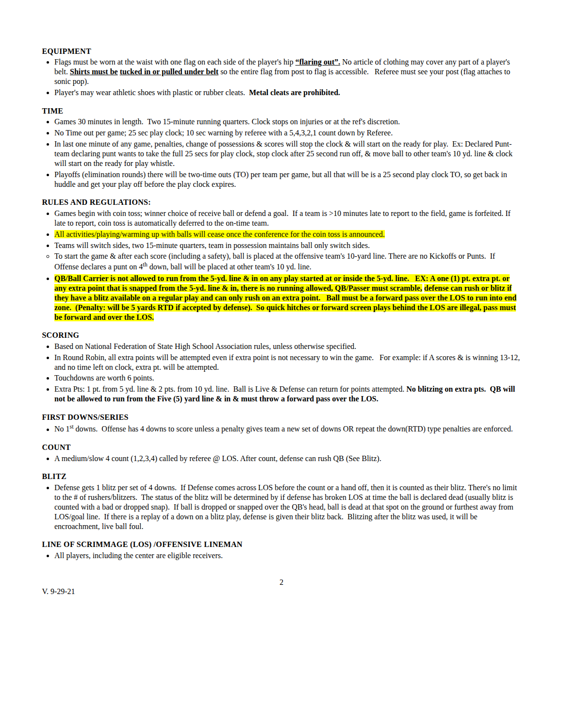EQUIPMENT
Flags must be worn at the waist with one flag on each side of the player's hip “flaring out”. No article of clothing may cover any part of a player's belt. Shirts must be tucked in or pulled under belt so the entire flag from post to flag is accessible. Referee must see your post (flag attaches to sonic pop).
Player's may wear athletic shoes with plastic or rubber cleats. Metal cleats are prohibited.
TIME
Games 30 minutes in length. Two 15-minute running quarters. Clock stops on injuries or at the ref's discretion.
No Time out per game; 25 sec play clock; 10 sec warning by referee with a 5,4,3,2,1 count down by Referee.
In last one minute of any game, penalties, change of possessions & scores will stop the clock & will start on the ready for play. Ex: Declared Punt- team declaring punt wants to take the full 25 secs for play clock, stop clock after 25 second run off, & move ball to other team's 10 yd. line & clock will start on the ready for play whistle.
Playoffs (elimination rounds) there will be two-time outs (TO) per team per game, but all that will be is a 25 second play clock TO, so get back in huddle and get your play off before the play clock expires.
RULES AND REGULATIONS:
Games begin with coin toss; winner choice of receive ball or defend a goal. If a team is >10 minutes late to report to the field, game is forfeited. If late to report, coin toss is automatically deferred to the on-time team.
All activities/playing/warming up with balls will cease once the conference for the coin toss is announced.
Teams will switch sides, two 15-minute quarters, team in possession maintains ball only switch sides.
To start the game & after each score (including a safety), ball is placed at the offensive team's 10-yard line. There are no Kickoffs or Punts. If Offense declares a punt on 4th down, ball will be placed at other team's 10 yd. line.
QB/Ball Carrier is not allowed to run from the 5-yd. line & in on any play started at or inside the 5-yd. line. EX: A one (1) pt. extra pt. or any extra point that is snapped from the 5-yd. line & in, there is no running allowed, QB/Passer must scramble, defense can rush or blitz if they have a blitz available on a regular play and can only rush on an extra point. Ball must be a forward pass over the LOS to run into end zone. (Penalty: will be 5 yards RTD if accepted by defense). So quick hitches or forward screen plays behind the LOS are illegal, pass must be forward and over the LOS.
SCORING
Based on National Federation of State High School Association rules, unless otherwise specified.
In Round Robin, all extra points will be attempted even if extra point is not necessary to win the game. For example: if A scores & is winning 13-12, and no time left on clock, extra pt. will be attempted.
Touchdowns are worth 6 points.
Extra Pts: 1 pt. from 5 yd. line & 2 pts. from 10 yd. line. Ball is Live & Defense can return for points attempted. No blitzing on extra pts. QB will not be allowed to run from the Five (5) yard line & in & must throw a forward pass over the LOS.
FIRST DOWNS/SERIES
No 1st downs. Offense has 4 downs to score unless a penalty gives team a new set of downs OR repeat the down(RTD) type penalties are enforced.
COUNT
A medium/slow 4 count (1,2,3,4) called by referee @ LOS. After count, defense can rush QB (See Blitz).
BLITZ
Defense gets 1 blitz per set of 4 downs. If Defense comes across LOS before the count or a hand off, then it is counted as their blitz. There's no limit to the # of rushers/blitzers. The status of the blitz will be determined by if defense has broken LOS at time the ball is declared dead (usually blitz is counted with a bad or dropped snap). If ball is dropped or snapped over the QB's head, ball is dead at that spot on the ground or furthest away from LOS/goal line. If there is a replay of a down on a blitz play, defense is given their blitz back. Blitzing after the blitz was used, it will be encroachment, live ball foul.
LINE OF SCRIMMAGE (LOS) /OFFENSIVE LINEMAN
All players, including the center are eligible receivers.
2
V. 9-29-21